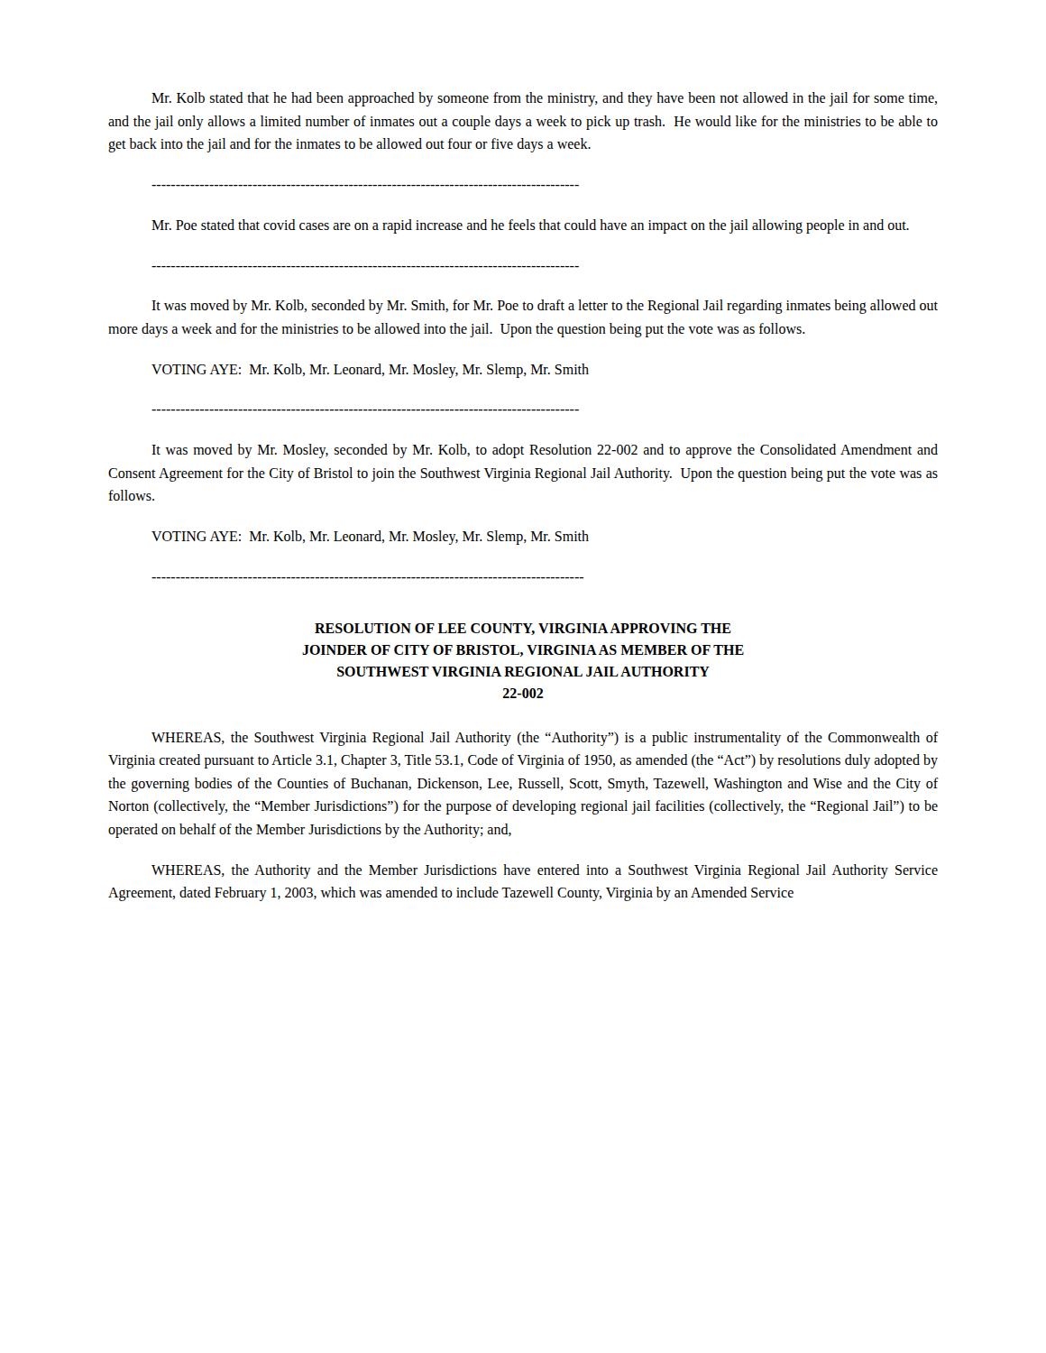Mr. Kolb stated that he had been approached by someone from the ministry, and they have been not allowed in the jail for some time, and the jail only allows a limited number of inmates out a couple days a week to pick up trash. He would like for the ministries to be able to get back into the jail and for the inmates to be allowed out four or five days a week.
-----------------------------------------------------------------------------------------
Mr. Poe stated that covid cases are on a rapid increase and he feels that could have an impact on the jail allowing people in and out.
-----------------------------------------------------------------------------------------
It was moved by Mr. Kolb, seconded by Mr. Smith, for Mr. Poe to draft a letter to the Regional Jail regarding inmates being allowed out more days a week and for the ministries to be allowed into the jail. Upon the question being put the vote was as follows.
VOTING AYE: Mr. Kolb, Mr. Leonard, Mr. Mosley, Mr. Slemp, Mr. Smith
-----------------------------------------------------------------------------------------
It was moved by Mr. Mosley, seconded by Mr. Kolb, to adopt Resolution 22-002 and to approve the Consolidated Amendment and Consent Agreement for the City of Bristol to join the Southwest Virginia Regional Jail Authority. Upon the question being put the vote was as follows.
VOTING AYE: Mr. Kolb, Mr. Leonard, Mr. Mosley, Mr. Slemp, Mr. Smith
------------------------------------------------------------------------------------------
Resolution of Lee County, Virginia Approving the Joinder of City of Bristol, Virginia as Member of the Southwest Virginia Regional Jail Authority 22-002
WHEREAS, the Southwest Virginia Regional Jail Authority (the “Authority”) is a public instrumentality of the Commonwealth of Virginia created pursuant to Article 3.1, Chapter 3, Title 53.1, Code of Virginia of 1950, as amended (the “Act”) by resolutions duly adopted by the governing bodies of the Counties of Buchanan, Dickenson, Lee, Russell, Scott, Smyth, Tazewell, Washington and Wise and the City of Norton (collectively, the “Member Jurisdictions”) for the purpose of developing regional jail facilities (collectively, the “Regional Jail”) to be operated on behalf of the Member Jurisdictions by the Authority; and,
WHEREAS, the Authority and the Member Jurisdictions have entered into a Southwest Virginia Regional Jail Authority Service Agreement, dated February 1, 2003, which was amended to include Tazewell County, Virginia by an Amended Service